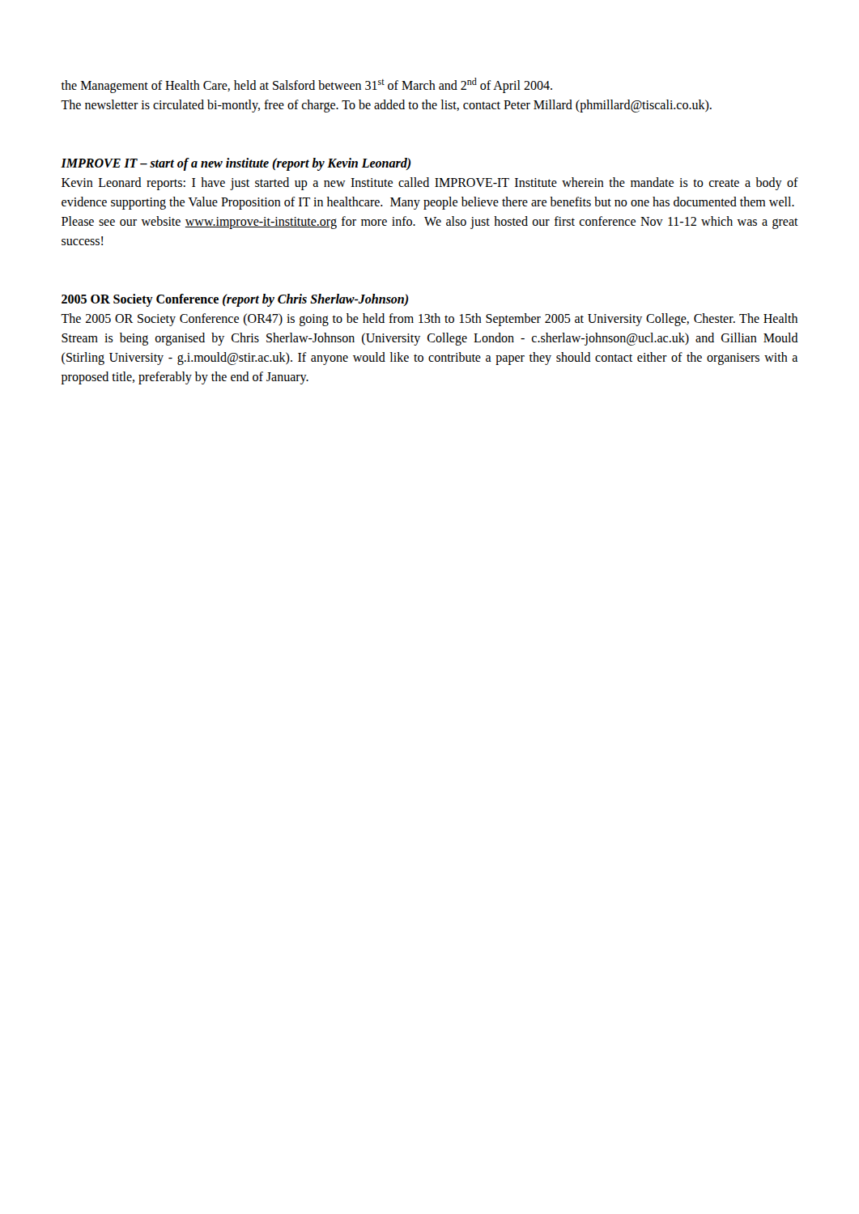the Management of Health Care, held at Salsford between 31st of March and 2nd of April 2004.
The newsletter is circulated bi-montly, free of charge. To be added to the list, contact Peter Millard (phmillard@tiscali.co.uk).
IMPROVE IT – start of a new institute (report by Kevin Leonard)
Kevin Leonard reports: I have just started up a new Institute called IMPROVE-IT Institute wherein the mandate is to create a body of evidence supporting the Value Proposition of IT in healthcare. Many people believe there are benefits but no one has documented them well. Please see our website www.improve-it-institute.org for more info. We also just hosted our first conference Nov 11-12 which was a great success!
2005 OR Society Conference (report by Chris Sherlaw-Johnson)
The 2005 OR Society Conference (OR47) is going to be held from 13th to 15th September 2005 at University College, Chester. The Health Stream is being organised by Chris Sherlaw-Johnson (University College London - c.sherlaw-johnson@ucl.ac.uk) and Gillian Mould (Stirling University - g.i.mould@stir.ac.uk). If anyone would like to contribute a paper they should contact either of the organisers with a proposed title, preferably by the end of January.